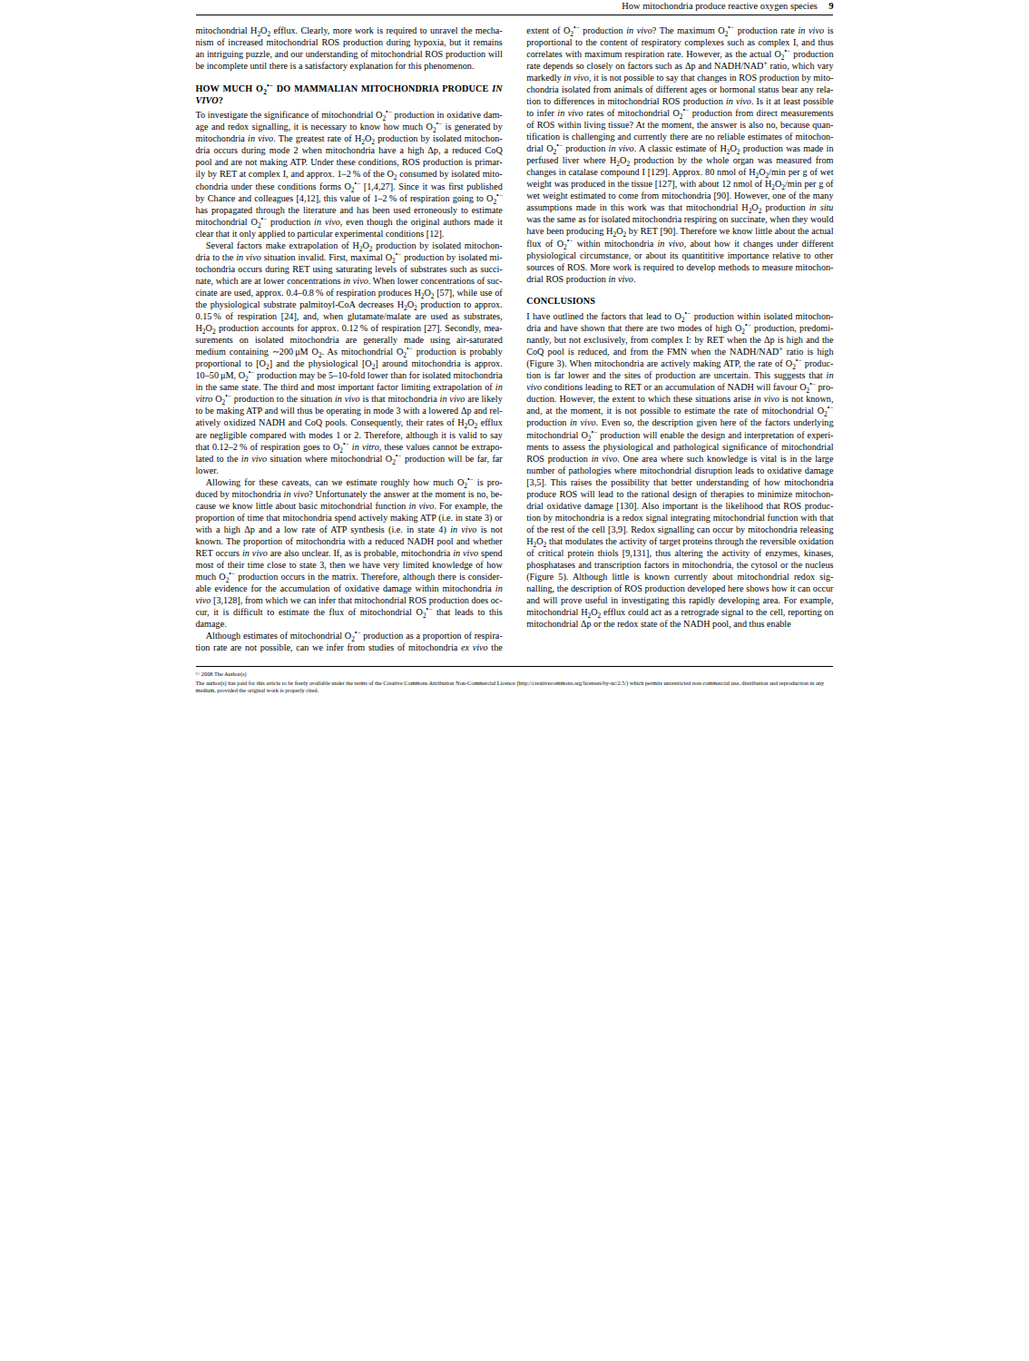How mitochondria produce reactive oxygen species 9
mitochondrial H2O2 efflux. Clearly, more work is required to unravel the mechanism of increased mitochondrial ROS production during hypoxia, but it remains an intriguing puzzle, and our understanding of mitochondrial ROS production will be incomplete until there is a satisfactory explanation for this phenomenon.
HOW MUCH O2•− DO MAMMALIAN MITOCHONDRIA PRODUCE IN VIVO?
To investigate the significance of mitochondrial O2•− production in oxidative damage and redox signalling, it is necessary to know how much O2•− is generated by mitochondria in vivo. The greatest rate of H2O2 production by isolated mitochondria occurs during mode 2 when mitochondria have a high Δp, a reduced CoQ pool and are not making ATP. Under these conditions, ROS production is primarily by RET at complex I, and approx. 1–2 % of the O2 consumed by isolated mitochondria under these conditions forms O2•− [1,4,27]. Since it was first published by Chance and colleagues [4,12], this value of 1–2 % of respiration going to O2•− has propagated through the literature and has been used erroneously to estimate mitochondrial O2•− production in vivo, even though the original authors made it clear that it only applied to particular experimental conditions [12].
Several factors make extrapolation of H2O2 production by isolated mitochondria to the in vivo situation invalid. First, maximal O2•− production by isolated mitochondria occurs during RET using saturating levels of substrates such as succinate, which are at lower concentrations in vivo. When lower concentrations of succinate are used, approx. 0.4–0.8 % of respiration produces H2O2 [57], while use of the physiological substrate palmitoyl-CoA decreases H2O2 production to approx. 0.15 % of respiration [24], and, when glutamate/malate are used as substrates, H2O2 production accounts for approx. 0.12 % of respiration [27]. Secondly, measurements on isolated mitochondria are generally made using air-saturated medium containing ∼200 μM O2. As mitochondrial O2•− production is probably proportional to [O2] and the physiological [O2] around mitochondria is approx. 10–50 μM, O2•− production may be 5–10-fold lower than for isolated mitochondria in the same state. The third and most important factor limiting extrapolation of in vitro O2•− production to the situation in vivo is that mitochondria in vivo are likely to be making ATP and will thus be operating in mode 3 with a lowered Δp and relatively oxidized NADH and CoQ pools. Consequently, their rates of H2O2 efflux are negligible compared with modes 1 or 2. Therefore, although it is valid to say that 0.12–2 % of respiration goes to O2•− in vitro, these values cannot be extrapolated to the in vivo situation where mitochondrial O2•− production will be far, far lower.
Allowing for these caveats, can we estimate roughly how much O2•− is produced by mitochondria in vivo? Unfortunately the answer at the moment is no, because we know little about basic mitochondrial function in vivo. For example, the proportion of time that mitochondria spend actively making ATP (i.e. in state 3) or with a high Δp and a low rate of ATP synthesis (i.e. in state 4) in vivo is not known. The proportion of mitochondria with a reduced NADH pool and whether RET occurs in vivo are also unclear. If, as is probable, mitochondria in vivo spend most of their time close to state 3, then we have very limited knowledge of how much O2•− production occurs in the matrix. Therefore, although there is considerable evidence for the accumulation of oxidative damage within mitochondria in vivo [3,128], from which we can infer that mitochondrial ROS production does occur, it is difficult to estimate the flux of mitochondrial O2•− that leads to this damage.
Although estimates of mitochondrial O2•− production as a proportion of respiration rate are not possible, can we infer from studies of mitochondria ex vivo the extent of O2•− production in vivo? The maximum O2•− production rate in vivo is proportional to the content of respiratory complexes such as complex I, and thus correlates with maximum respiration rate. However, as the actual O2•− production rate depends so closely on factors such as Δp and NADH/NAD+ ratio, which vary markedly in vivo, it is not possible to say that changes in ROS production by mitochondria isolated from animals of different ages or hormonal status bear any relation to differences in mitochondrial ROS production in vivo. Is it at least possible to infer in vivo rates of mitochondrial O2•− production from direct measurements of ROS within living tissue? At the moment, the answer is also no, because quantification is challenging and currently there are no reliable estimates of mitochondrial O2•− production in vivo. A classic estimate of H2O2 production was made in perfused liver where H2O2 production by the whole organ was measured from changes in catalase compound I [129]. Approx. 80 nmol of H2O2/min per g of wet weight was produced in the tissue [127], with about 12 nmol of H2O2/min per g of wet weight estimated to come from mitochondria [90]. However, one of the many assumptions made in this work was that mitochondrial H2O2 production in situ was the same as for isolated mitochondria respiring on succinate, when they would have been producing H2O2 by RET [90]. Therefore we know little about the actual flux of O2•− within mitochondria in vivo, about how it changes under different physiological circumstance, or about its quantititive importance relative to other sources of ROS. More work is required to develop methods to measure mitochondrial ROS production in vivo.
CONCLUSIONS
I have outlined the factors that lead to O2•− production within isolated mitochondria and have shown that there are two modes of high O2•− production, predominantly, but not exclusively, from complex I: by RET when the Δp is high and the CoQ pool is reduced, and from the FMN when the NADH/NAD+ ratio is high (Figure 3). When mitochondria are actively making ATP, the rate of O2•− production is far lower and the sites of production are uncertain. This suggests that in vivo conditions leading to RET or an accumulation of NADH will favour O2•− production. However, the extent to which these situations arise in vivo is not known, and, at the moment, it is not possible to estimate the rate of mitochondrial O2•− production in vivo. Even so, the description given here of the factors underlying mitochondrial O2•− production will enable the design and interpretation of experiments to assess the physiological and pathological significance of mitochondrial ROS production in vivo. One area where such knowledge is vital is in the large number of pathologies where mitochondrial disruption leads to oxidative damage [3,5]. This raises the possibility that better understanding of how mitochondria produce ROS will lead to the rational design of therapies to minimize mitochondrial oxidative damage [130]. Also important is the likelihood that ROS production by mitochondria is a redox signal integrating mitochondrial function with that of the rest of the cell [3,9]. Redox signalling can occur by mitochondria releasing H2O2 that modulates the activity of target proteins through the reversible oxidation of critical protein thiols [9,131], thus altering the activity of enzymes, kinases, phosphatases and transcription factors in mitochondria, the cytosol or the nucleus (Figure 5). Although little is known currently about mitochondrial redox signalling, the description of ROS production developed here shows how it can occur and will prove useful in investigating this rapidly developing area. For example, mitochondrial H2O2 efflux could act as a retrograde signal to the cell, reporting on mitochondrial Δp or the redox state of the NADH pool, and thus enable
© 2008 The Author(s)
The author(s) has paid for this article to be freely available under the terms of the Creative Commons Attribution Non-Commercial Licence (http://creativecommons.org/licenses/by-nc/2.5/) which permits unrestricted non-commercial use, distribution and reproduction in any medium, provided the original work is properly cited.